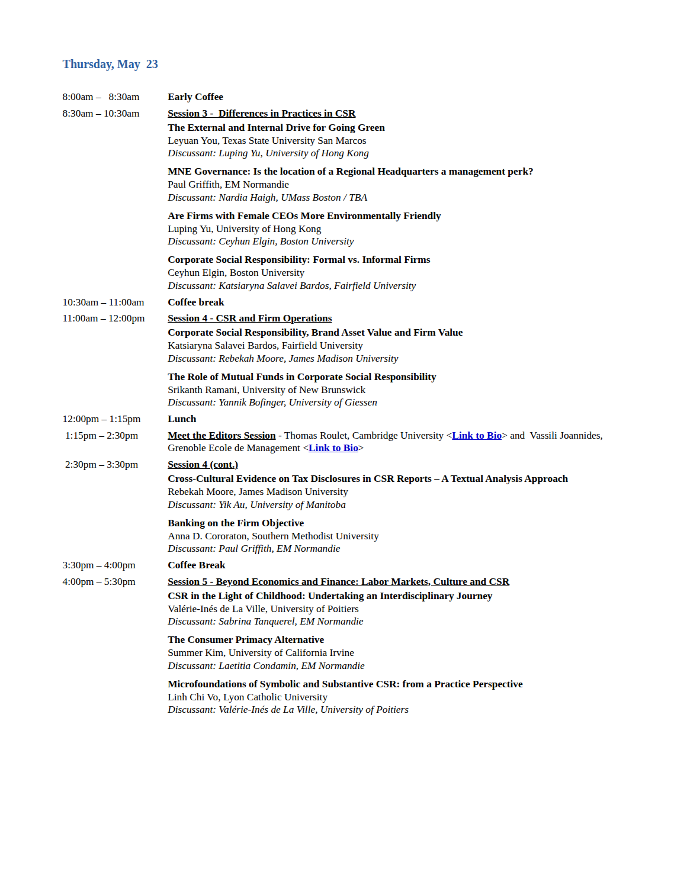Thursday, May 23
| 8:00am – 8:30am | Early Coffee |
| 8:30am – 10:30am | Session 3 - Differences in Practices in CSR The External and Internal Drive for Going Green Leyuan You, Texas State University San Marcos Discussant: Luping Yu, University of Hong Kong MNE Governance: Is the location of a Regional Headquarters a management perk? Paul Griffith, EM Normandie Discussant: Nardia Haigh, UMass Boston / TBA Are Firms with Female CEOs More Environmentally Friendly Luping Yu, University of Hong Kong Discussant: Ceyhun Elgin, Boston University Corporate Social Responsibility: Formal vs. Informal Firms Ceyhun Elgin, Boston University Discussant: Katsiaryna Salavei Bardos, Fairfield University |
| 10:30am – 11:00am | Coffee break |
| 11:00am – 12:00pm | Session 4 - CSR and Firm Operations Corporate Social Responsibility, Brand Asset Value and Firm Value Katsiaryna Salavei Bardos, Fairfield University Discussant: Rebekah Moore, James Madison University The Role of Mutual Funds in Corporate Social Responsibility Srikanth Ramani, University of New Brunswick Discussant: Yannik Bofinger, University of Giessen |
| 12:00pm – 1:15pm | Lunch |
| 1:15pm – 2:30pm | Meet the Editors Session - Thomas Roulet, Cambridge University < Link to Bio > and Vassili Joannides, Grenoble Ecole de Management < Link to Bio > |
| 2:30pm – 3:30pm | Session 4 (cont.) Cross-Cultural Evidence on Tax Disclosures in CSR Reports – A Textual Analysis Approach Rebekah Moore, James Madison University Discussant: Yik Au, University of Manitoba Banking on the Firm Objective Anna D. Cororaton, Southern Methodist University Discussant: Paul Griffith, EM Normandie |
| 3:30pm – 4:00pm | Coffee Break |
| 4:00pm – 5:30pm | Session 5 - Beyond Economics and Finance: Labor Markets, Culture and CSR CSR in the Light of Childhood: Undertaking an Interdisciplinary Journey Valérie-Inés de La Ville, University of Poitiers Discussant: Sabrina Tanquerel, EM Normandie The Consumer Primacy Alternative Summer Kim, University of California Irvine Discussant: Laetitia Condamin, EM Normandie Microfoundations of Symbolic and Substantive CSR: from a Practice Perspective Linh Chi Vo, Lyon Catholic University Discussant: Valérie-Inés de La Ville, University of Poitiers |